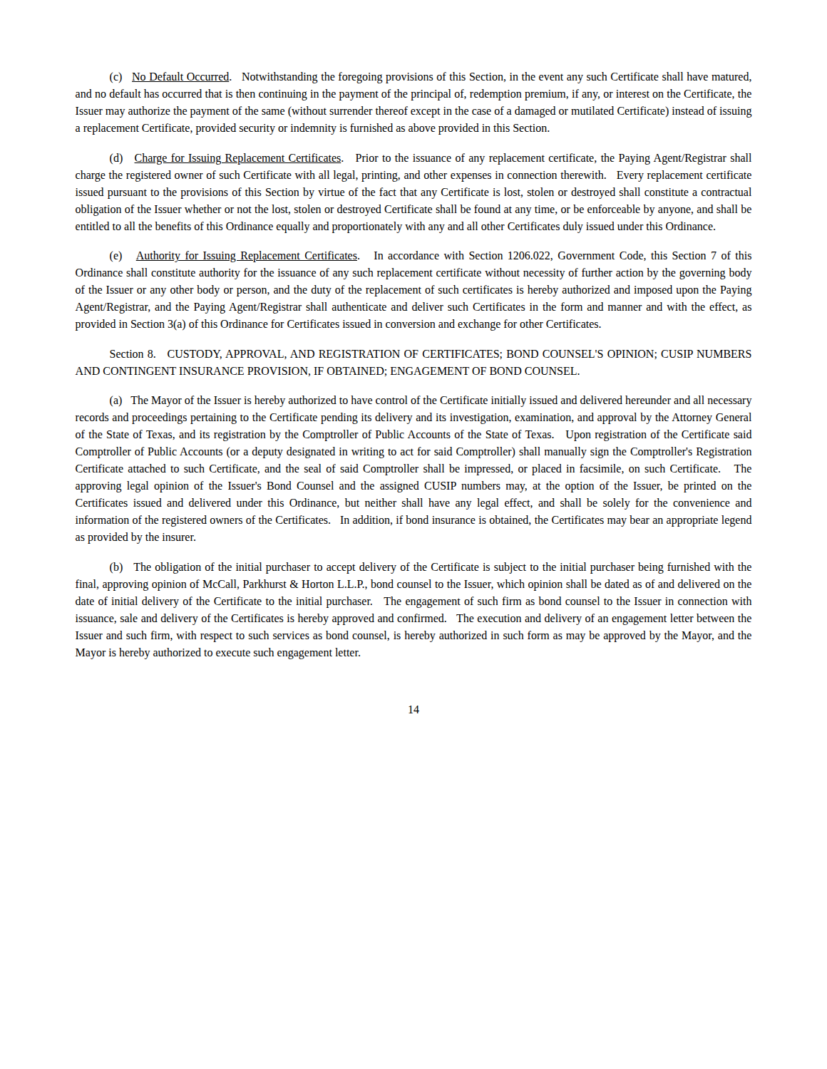(c) No Default Occurred. Notwithstanding the foregoing provisions of this Section, in the event any such Certificate shall have matured, and no default has occurred that is then continuing in the payment of the principal of, redemption premium, if any, or interest on the Certificate, the Issuer may authorize the payment of the same (without surrender thereof except in the case of a damaged or mutilated Certificate) instead of issuing a replacement Certificate, provided security or indemnity is furnished as above provided in this Section.
(d) Charge for Issuing Replacement Certificates. Prior to the issuance of any replacement certificate, the Paying Agent/Registrar shall charge the registered owner of such Certificate with all legal, printing, and other expenses in connection therewith. Every replacement certificate issued pursuant to the provisions of this Section by virtue of the fact that any Certificate is lost, stolen or destroyed shall constitute a contractual obligation of the Issuer whether or not the lost, stolen or destroyed Certificate shall be found at any time, or be enforceable by anyone, and shall be entitled to all the benefits of this Ordinance equally and proportionately with any and all other Certificates duly issued under this Ordinance.
(e) Authority for Issuing Replacement Certificates. In accordance with Section 1206.022, Government Code, this Section 7 of this Ordinance shall constitute authority for the issuance of any such replacement certificate without necessity of further action by the governing body of the Issuer or any other body or person, and the duty of the replacement of such certificates is hereby authorized and imposed upon the Paying Agent/Registrar, and the Paying Agent/Registrar shall authenticate and deliver such Certificates in the form and manner and with the effect, as provided in Section 3(a) of this Ordinance for Certificates issued in conversion and exchange for other Certificates.
Section 8. CUSTODY, APPROVAL, AND REGISTRATION OF CERTIFICATES; BOND COUNSEL'S OPINION; CUSIP NUMBERS AND CONTINGENT INSURANCE PROVISION, IF OBTAINED; ENGAGEMENT OF BOND COUNSEL.
(a) The Mayor of the Issuer is hereby authorized to have control of the Certificate initially issued and delivered hereunder and all necessary records and proceedings pertaining to the Certificate pending its delivery and its investigation, examination, and approval by the Attorney General of the State of Texas, and its registration by the Comptroller of Public Accounts of the State of Texas. Upon registration of the Certificate said Comptroller of Public Accounts (or a deputy designated in writing to act for said Comptroller) shall manually sign the Comptroller's Registration Certificate attached to such Certificate, and the seal of said Comptroller shall be impressed, or placed in facsimile, on such Certificate. The approving legal opinion of the Issuer's Bond Counsel and the assigned CUSIP numbers may, at the option of the Issuer, be printed on the Certificates issued and delivered under this Ordinance, but neither shall have any legal effect, and shall be solely for the convenience and information of the registered owners of the Certificates. In addition, if bond insurance is obtained, the Certificates may bear an appropriate legend as provided by the insurer.
(b) The obligation of the initial purchaser to accept delivery of the Certificate is subject to the initial purchaser being furnished with the final, approving opinion of McCall, Parkhurst & Horton L.L.P., bond counsel to the Issuer, which opinion shall be dated as of and delivered on the date of initial delivery of the Certificate to the initial purchaser. The engagement of such firm as bond counsel to the Issuer in connection with issuance, sale and delivery of the Certificates is hereby approved and confirmed. The execution and delivery of an engagement letter between the Issuer and such firm, with respect to such services as bond counsel, is hereby authorized in such form as may be approved by the Mayor, and the Mayor is hereby authorized to execute such engagement letter.
14